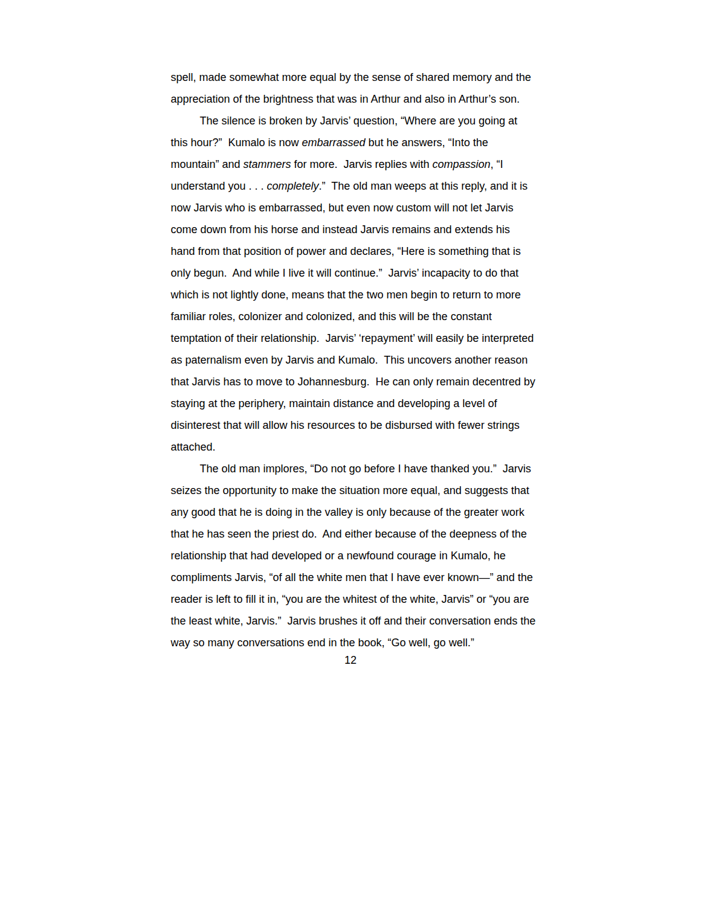spell, made somewhat more equal by the sense of shared memory and the appreciation of the brightness that was in Arthur and also in Arthur’s son.
The silence is broken by Jarvis’ question, “Where are you going at this hour?” Kumalo is now embarrassed but he answers, “Into the mountain” and stammers for more. Jarvis replies with compassion, “I understand you . . . completely.” The old man weeps at this reply, and it is now Jarvis who is embarrassed, but even now custom will not let Jarvis come down from his horse and instead Jarvis remains and extends his hand from that position of power and declares, “Here is something that is only begun. And while I live it will continue.” Jarvis’ incapacity to do that which is not lightly done, means that the two men begin to return to more familiar roles, colonizer and colonized, and this will be the constant temptation of their relationship. Jarvis’ ‘repayment’ will easily be interpreted as paternalism even by Jarvis and Kumalo. This uncovers another reason that Jarvis has to move to Johannesburg. He can only remain decentred by staying at the periphery, maintain distance and developing a level of disinterest that will allow his resources to be disbursed with fewer strings attached.
The old man implores, “Do not go before I have thanked you.” Jarvis seizes the opportunity to make the situation more equal, and suggests that any good that he is doing in the valley is only because of the greater work that he has seen the priest do. And either because of the deepness of the relationship that had developed or a newfound courage in Kumalo, he compliments Jarvis, “of all the white men that I have ever known—” and the reader is left to fill it in, “you are the whitest of the white, Jarvis” or “you are the least white, Jarvis.” Jarvis brushes it off and their conversation ends the way so many conversations end in the book, “Go well, go well.”
12